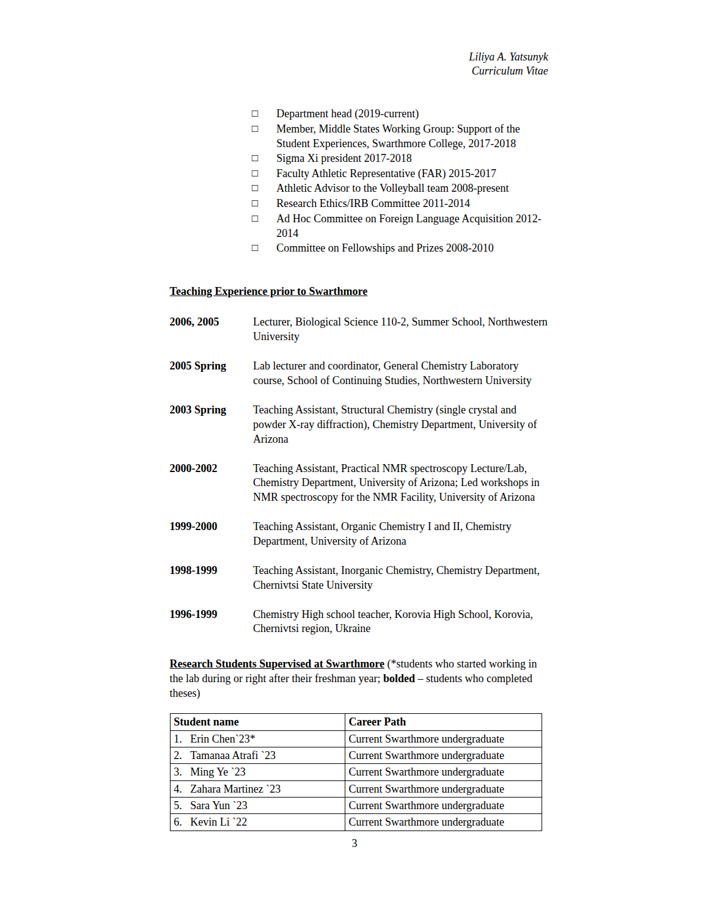Liliya A. Yatsunyk
Curriculum Vitae
Department head (2019-current)
Member, Middle States Working Group: Support of the Student Experiences, Swarthmore College, 2017-2018
Sigma Xi president 2017-2018
Faculty Athletic Representative (FAR) 2015-2017
Athletic Advisor to the Volleyball team 2008-present
Research Ethics/IRB Committee 2011-2014
Ad Hoc Committee on Foreign Language Acquisition 2012-2014
Committee on Fellowships and Prizes 2008-2010
Teaching Experience prior to Swarthmore
2006, 2005
Lecturer, Biological Science 110-2, Summer School, Northwestern University
2005 Spring
Lab lecturer and coordinator, General Chemistry Laboratory course, School of Continuing Studies, Northwestern University
2003 Spring
Teaching Assistant, Structural Chemistry (single crystal and powder X-ray diffraction), Chemistry Department, University of Arizona
2000-2002
Teaching Assistant, Practical NMR spectroscopy Lecture/Lab, Chemistry Department, University of Arizona; Led workshops in NMR spectroscopy for the NMR Facility, University of Arizona
1999-2000
Teaching Assistant, Organic Chemistry I and II, Chemistry Department, University of Arizona
1998-1999
Teaching Assistant, Inorganic Chemistry, Chemistry Department, Chernivtsi State University
1996-1999
Chemistry High school teacher, Korovia High School, Korovia, Chernivtsi region, Ukraine
Research Students Supervised at Swarthmore (*students who started working in the lab during or right after their freshman year; bolded – students who completed theses)
| Student name | Career Path |
| --- | --- |
| 1. Erin Chen`23* | Current Swarthmore undergraduate |
| 2. Tamanaa Atrafi `23 | Current Swarthmore undergraduate |
| 3. Ming Ye `23 | Current Swarthmore undergraduate |
| 4. Zahara Martinez `23 | Current Swarthmore undergraduate |
| 5. Sara Yun `23 | Current Swarthmore undergraduate |
| 6. Kevin Li `22 | Current Swarthmore undergraduate |
3